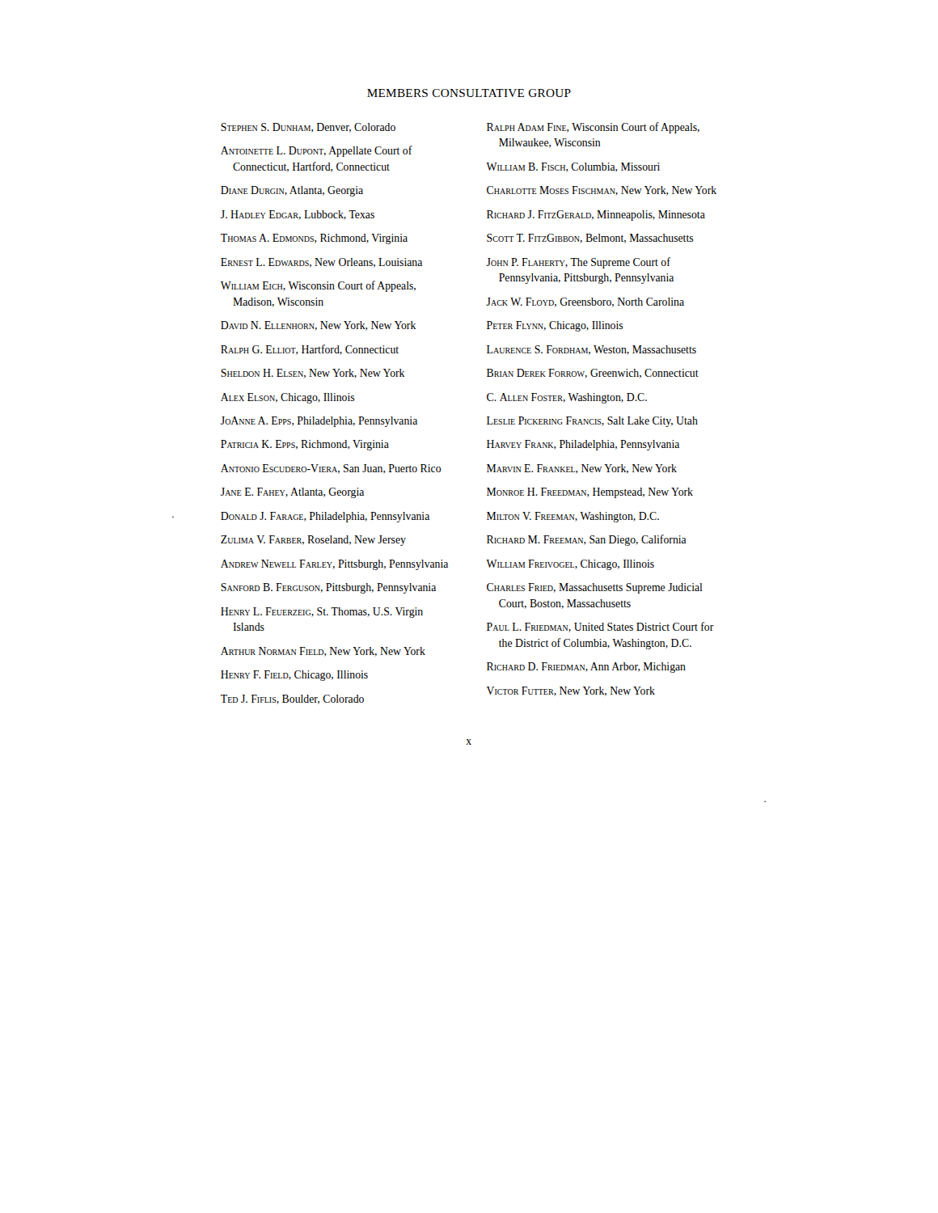. .
Members Consultative Group
Stephen S. Dunham, Denver, Colorado
Antoinette L. Dupont, Appellate Court of Connecticut, Hartford, Connecticut
Diane Durgin, Atlanta, Georgia
J. Hadley Edgar, Lubbock, Texas
Thomas A. Edmonds, Richmond, Virginia
Ernest L. Edwards, New Orleans, Louisiana
William Eich, Wisconsin Court of Appeals, Madison, Wisconsin
David N. Ellenhorn, New York, New York
Ralph G. Elliot, Hartford, Connecticut
Sheldon H. Elsen, New York, New York
Alex Elson, Chicago, Illinois
JoAnne A. Epps, Philadelphia, Pennsylvania
Patricia K. Epps, Richmond, Virginia
Antonio Escudero-Viera, San Juan, Puerto Rico
Jane E. Fahey, Atlanta, Georgia
Donald J. Farage, Philadelphia, Pennsylvania
Zulima V. Farber, Roseland, New Jersey
Andrew Newell Farley, Pittsburgh, Pennsylvania
Sanford B. Ferguson, Pittsburgh, Pennsylvania
Henry L. Feuerzeig, St. Thomas, U.S. Virgin Islands
Arthur Norman Field, New York, New York
Henry F. Field, Chicago, Illinois
Ted J. Fiflis, Boulder, Colorado
Ralph Adam Fine, Wisconsin Court of Appeals, Milwaukee, Wisconsin
William B. Fisch, Columbia, Missouri
Charlotte Moses Fischman, New York, New York
Richard J. FitzGerald, Minneapolis, Minnesota
Scott T. FitzGibbon, Belmont, Massachusetts
John P. Flaherty, The Supreme Court of Pennsylvania, Pittsburgh, Pennsylvania
Jack W. Floyd, Greensboro, North Carolina
Peter Flynn, Chicago, Illinois
Laurence S. Fordham, Weston, Massachusetts
Brian Derek Forrow, Greenwich, Connecticut
C. Allen Foster, Washington, D.C.
Leslie Pickering Francis, Salt Lake City, Utah
Harvey Frank, Philadelphia, Pennsylvania
Marvin E. Frankel, New York, New York
Monroe H. Freedman, Hempstead, New York
Milton V. Freeman, Washington, D.C.
Richard M. Freeman, San Diego, California
William Freivogel, Chicago, Illinois
Charles Fried, Massachusetts Supreme Judicial Court, Boston, Massachusetts
Paul L. Friedman, United States District Court for the District of Columbia, Washington, D.C.
Richard D. Friedman, Ann Arbor, Michigan
Victor Futter, New York, New York
x